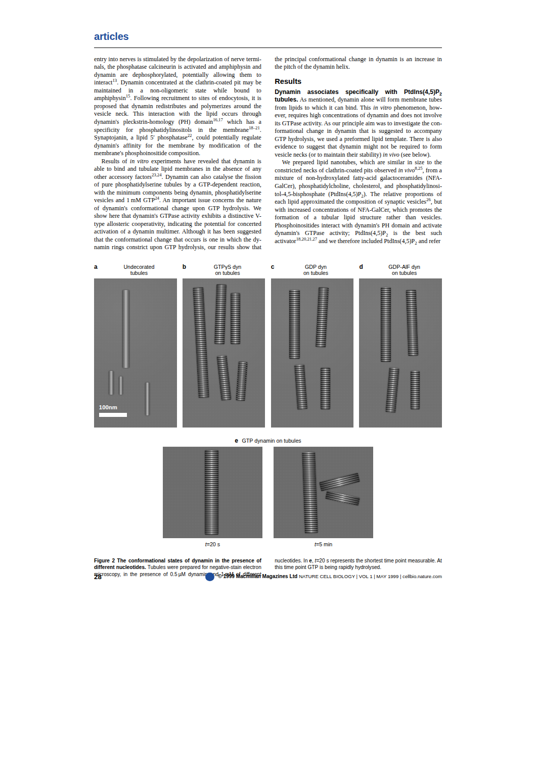articles
entry into nerves is stimulated by the depolarization of nerve terminals, the phosphatase calcineurin is activated and amphiphysin and dynamin are dephosphorylated, potentially allowing them to interact13. Dynamin concentrated at the clathrin-coated pit may be maintained in a non-oligomeric state while bound to amphiphysin15. Following recruitment to sites of endocytosis, it is proposed that dynamin redistributes and polymerizes around the vesicle neck. This interaction with the lipid occurs through dynamin's pleckstrin-homology (PH) domain16,17 which has a specificity for phosphatidylinositols in the membrane18–21. Synaptojanin, a lipid 5′ phosphatase22, could potentially regulate dynamin's affinity for the membrane by modification of the membrane's phosphoinositide composition.
Results of in vitro experiments have revealed that dynamin is able to bind and tubulate lipid membranes in the absence of any other accessory factors23,24. Dynamin can also catalyse the fission of pure phosphatidylserine tubules by a GTP-dependent reaction, with the minimum components being dynamin, phosphatidylserine vesicles and 1 mM GTP24. An important issue concerns the nature of dynamin's conformational change upon GTP hydrolysis. We show here that dynamin's GTPase activity exhibits a distinctive V-type allosteric cooperativity, indicating the potential for concerted activation of a dynamin multimer. Although it has been suggested that the conformational change that occurs is one in which the dynamin rings constrict upon GTP hydrolysis, our results show that the principal conformational change in dynamin is an increase in the pitch of the dynamin helix.
Results
Dynamin associates specifically with PtdIns(4,5)P2 tubules. As mentioned, dynamin alone will form membrane tubes from lipids to which it can bind. This in vitro phenomenon, however, requires high concentrations of dynamin and does not involve its GTPase activity. As our principle aim was to investigate the conformational change in dynamin that is suggested to accompany GTP hydrolysis, we used a preformed lipid template. There is also evidence to suggest that dynamin might not be required to form vesicle necks (or to maintain their stability) in vivo (see below).
We prepared lipid nanotubes, which are similar in size to the constricted necks of clathrin-coated pits observed in vivo8,25, from a mixture of non-hydroxylated fatty-acid galactoceramides (NFA-GalCer), phosphatidylcholine, cholesterol, and phosphatidylinositol-4,5-bisphosphate (PtdIns(4,5)P2). The relative proportions of each lipid approximated the composition of synaptic vesicles26, but with increased concentrations of NFA-GalCer, which promotes the formation of a tubular lipid structure rather than vesicles. Phosphoinositides interact with dynamin's PH domain and activate dynamin's GTPase activity; PtdIns(4,5)P2 is the best such activator18,20,21,27 and we therefore included PtdIns(4,5)P2 and refer
aUndecorated
tubules
100nm
bGTPγS dyn
on tubules
cGDP dyn
on tubules
dGDP-AlF dyn
on tubules
eGTP dynamin on tubules
t=20 s
t=5 min
Figure 2 The conformational states of dynamin in the presence of different nucleotides. Tubules were prepared for negative-stain electron microscopy, in the presence of 0.5 µM dynamin and 1 mM of different nucleotides. In e, t=20 s represents the shortest time point measurable. At this time point GTP is being rapidly hydrolysed.
28
© 1999 Macmillan Magazines Ltd NATURE CELL BIOLOGY | VOL 1 | MAY 1999 | cellbio.nature.com